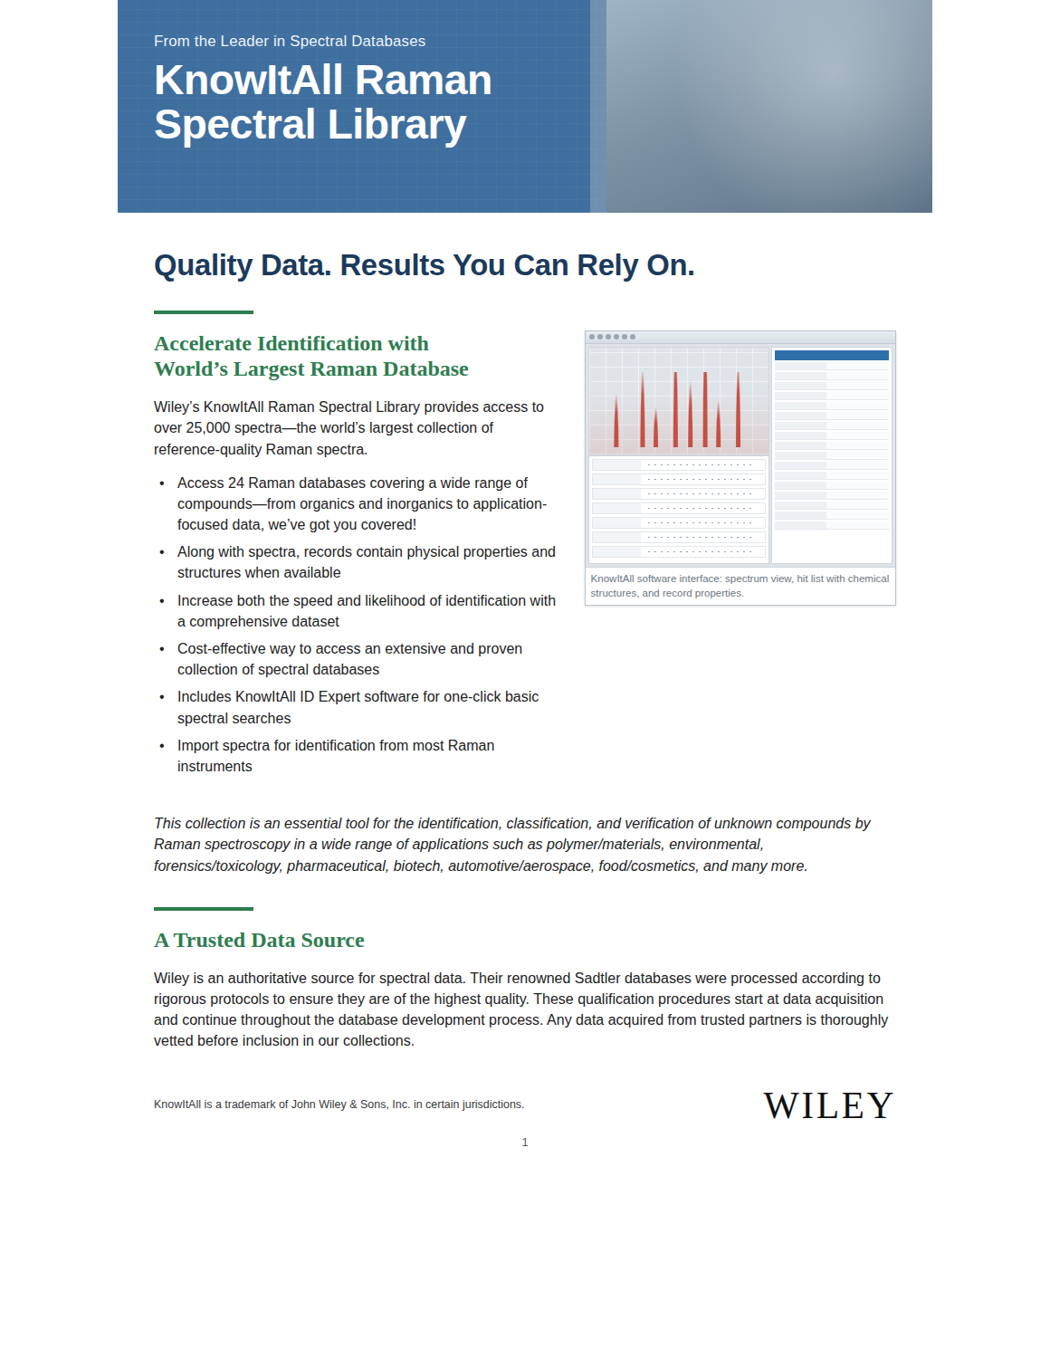From the Leader in Spectral Databases
KnowItAll Raman
Spectral Library
Quality Data. Results You Can Rely On.
Accelerate Identification with
World’s Largest Raman Database
Wiley’s KnowItAll Raman Spectral Library provides access to over 25,000 spectra—the world’s largest collection of reference-quality Raman spectra.
Access 24 Raman databases covering a wide range of compounds—from organics and inorganics to application-focused data, we’ve got you covered!
Along with spectra, records contain physical properties and structures when available
Increase both the speed and likelihood of identification with a comprehensive dataset
Cost-effective way to access an extensive and proven collection of spectral databases
Includes KnowItAll ID Expert software for one-click basic spectral searches
Import spectra for identification from most Raman instruments
KnowItAll software interface: spectrum view, hit list with chemical structures, and record properties.
This collection is an essential tool for the identification, classification, and verification of unknown compounds by Raman spectroscopy in a wide range of applications such as polymer/materials, environmental, forensics/toxicology, pharmaceutical, biotech, automotive/aerospace, food/cosmetics, and many more.
A Trusted Data Source
Wiley is an authoritative source for spectral data. Their renowned Sadtler databases were processed according to rigorous protocols to ensure they are of the highest quality. These qualification procedures start at data acquisition and continue throughout the database development process. Any data acquired from trusted partners is thoroughly vetted before inclusion in our collections.
KnowItAll is a trademark of John Wiley & Sons, Inc. in certain jurisdictions.
WILEY
1